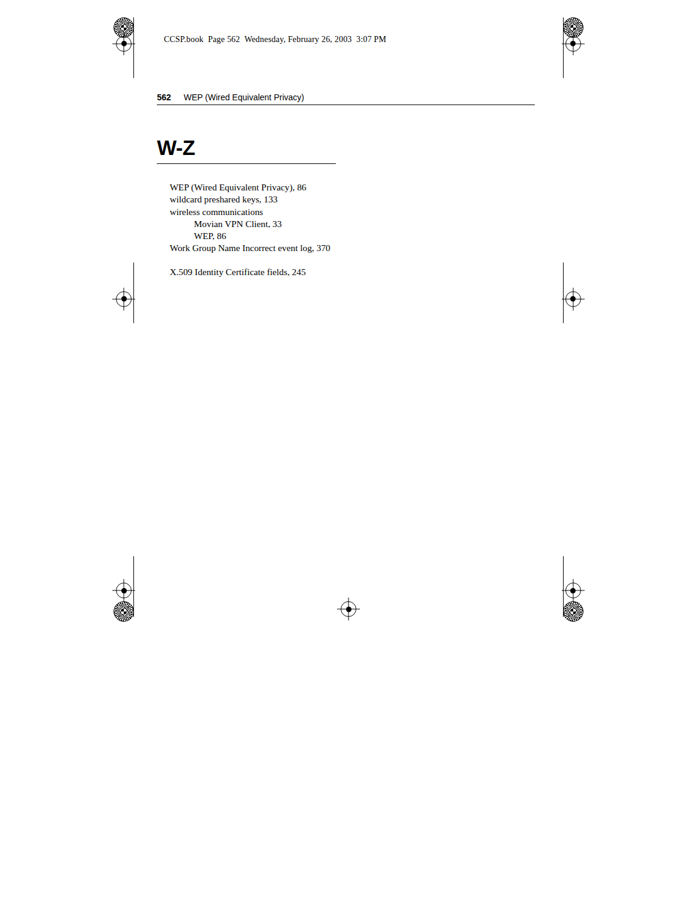CCSP.book Page 562 Wednesday, February 26, 2003 3:07 PM
562 WEP (Wired Equivalent Privacy)
W-Z
WEP (Wired Equivalent Privacy), 86
wildcard preshared keys, 133
wireless communications
Movian VPN Client, 33
WEP, 86
Work Group Name Incorrect event log, 370
X.509 Identity Certificate fields, 245